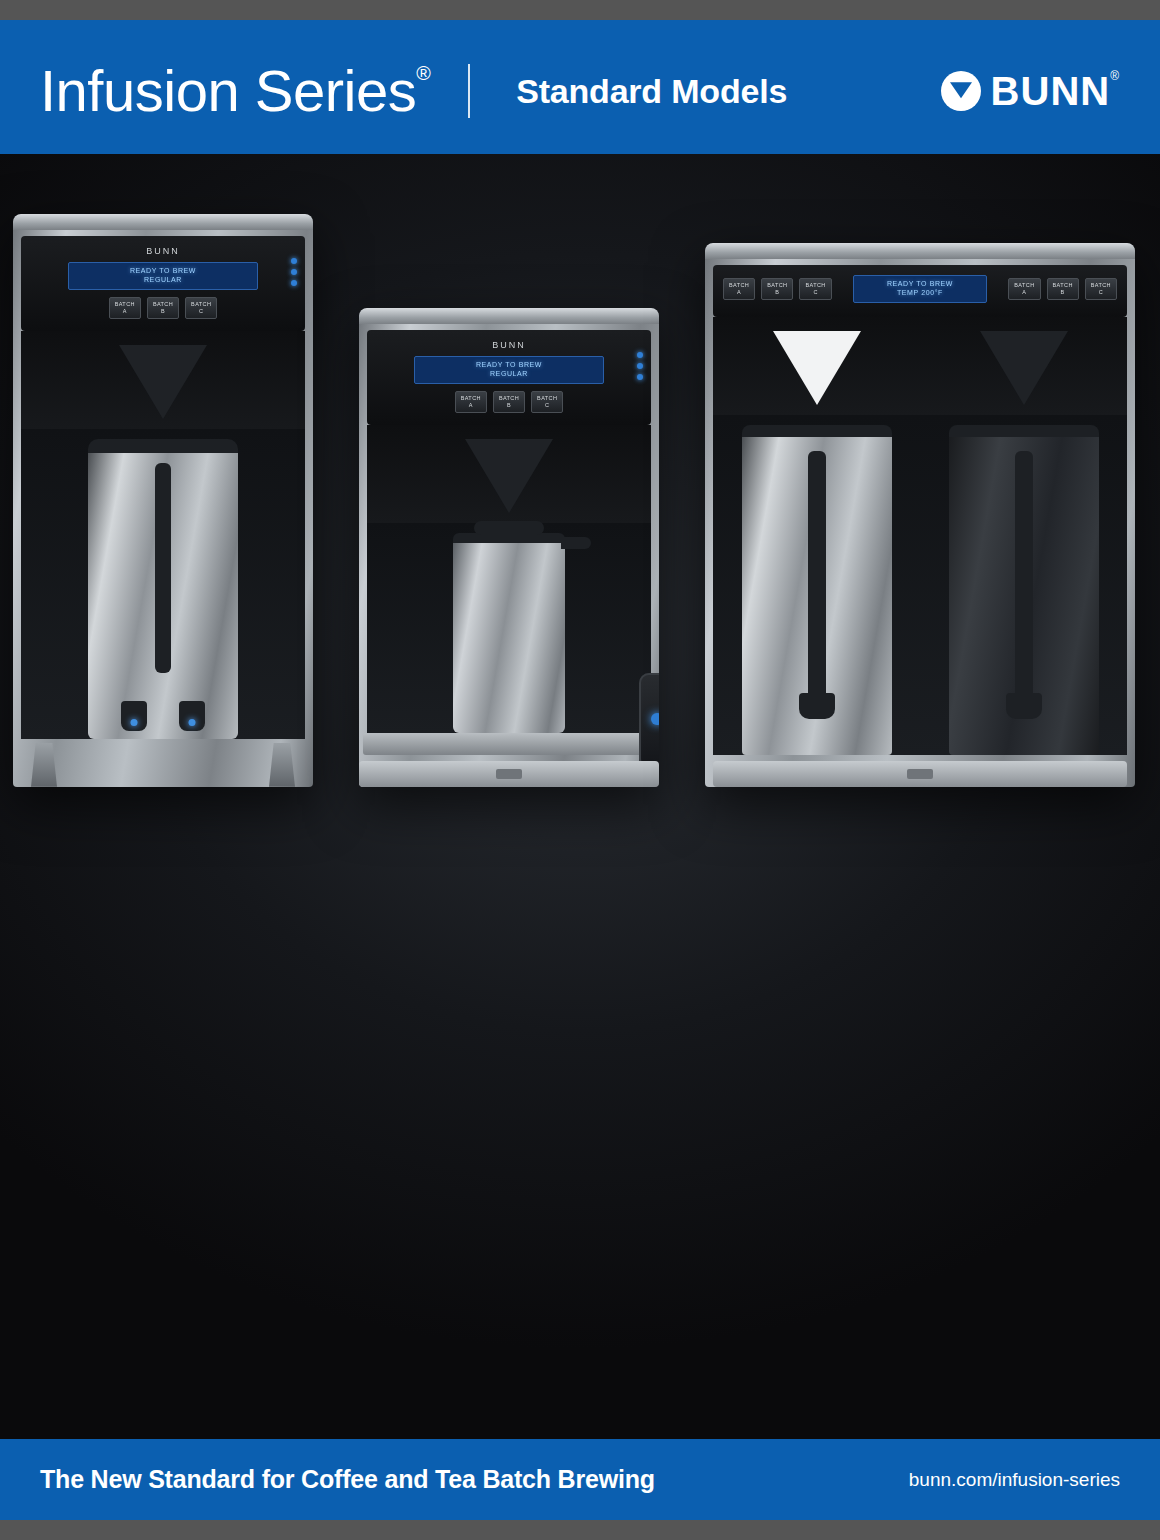Infusion Series®
Standard Models
BUNN®
BUNN
READY TO BREW
REGULAR
BATCH
A BATCH
B BATCH
C
Infusion Series brewer with stainless thermal server and dual faucets
BUNN
READY TO BREW
REGULAR
BATCH
A BATCH
B BATCH
C
Infusion Series brewer with airpot and hinged lid
BATCH
A BATCH
B BATCH
C
READY TO BREW
TEMP 200°F
BATCH
A BATCH
B BATCH
C
Infusion Series twin brewer with two servers
The New Standard for Coffee and Tea Batch Brewing
bunn.com/infusion-series